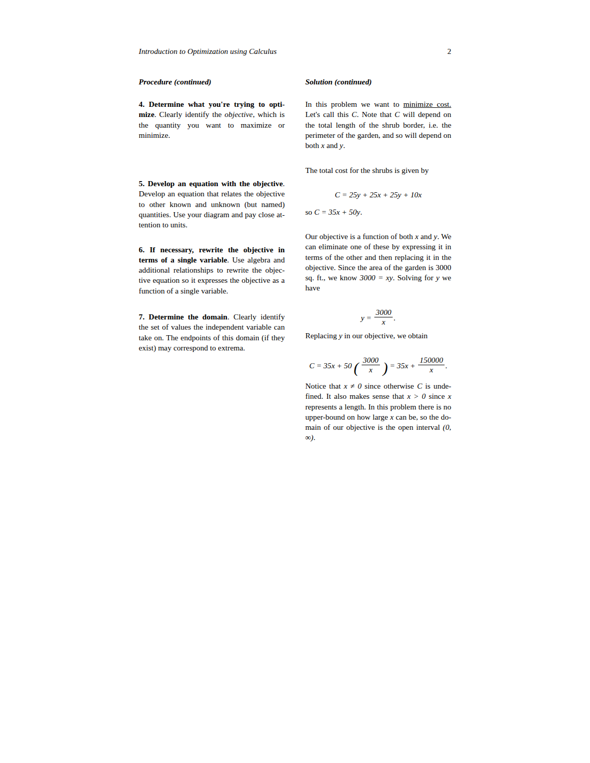Introduction to Optimization using Calculus 2
Procedure (continued)
4. Determine what you're trying to optimize. Clearly identify the objective, which is the quantity you want to maximize or minimize.
5. Develop an equation with the objective. Develop an equation that relates the objective to other known and unknown (but named) quantities. Use your diagram and pay close attention to units.
6. If necessary, rewrite the objective in terms of a single variable. Use algebra and additional relationships to rewrite the objective equation so it expresses the objective as a function of a single variable.
7. Determine the domain. Clearly identify the set of values the independent variable can take on. The endpoints of this domain (if they exist) may correspond to extrema.
Solution (continued)
In this problem we want to minimize cost. Let's call this C. Note that C will depend on the total length of the shrub border, i.e. the perimeter of the garden, and so will depend on both x and y.
The total cost for the shrubs is given by
C = 25y + 25x + 25y + 10x
so C = 35x + 50y.
Our objective is a function of both x and y. We can eliminate one of these by expressing it in terms of the other and then replacing it in the objective. Since the area of the garden is 3000 sq. ft., we know 3000 = xy. Solving for y we have
y = 3000 x.
Replacing y in our objective, we obtain
C = 35x + 50 ( 3000 x ) = 35x + 150000 x.
Notice that x ≠ 0 since otherwise C is undefined. It also makes sense that x > 0 since x represents a length. In this problem there is no upper-bound on how large x can be, so the domain of our objective is the open interval (0, ∞).